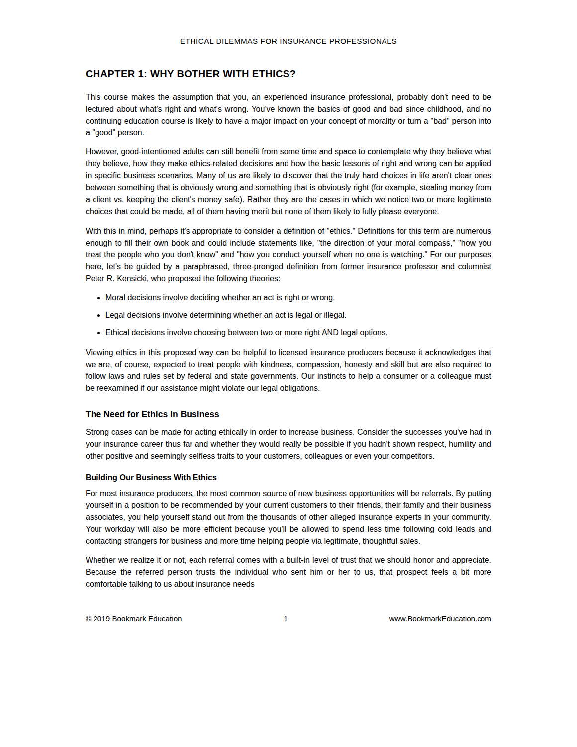ETHICAL DILEMMAS FOR INSURANCE PROFESSIONALS
CHAPTER 1: WHY BOTHER WITH ETHICS?
This course makes the assumption that you, an experienced insurance professional, probably don't need to be lectured about what's right and what's wrong. You've known the basics of good and bad since childhood, and no continuing education course is likely to have a major impact on your concept of morality or turn a "bad" person into a "good" person.
However, good-intentioned adults can still benefit from some time and space to contemplate why they believe what they believe, how they make ethics-related decisions and how the basic lessons of right and wrong can be applied in specific business scenarios. Many of us are likely to discover that the truly hard choices in life aren't clear ones between something that is obviously wrong and something that is obviously right (for example, stealing money from a client vs. keeping the client's money safe). Rather they are the cases in which we notice two or more legitimate choices that could be made, all of them having merit but none of them likely to fully please everyone.
With this in mind, perhaps it's appropriate to consider a definition of "ethics." Definitions for this term are numerous enough to fill their own book and could include statements like, "the direction of your moral compass," "how you treat the people who you don't know" and "how you conduct yourself when no one is watching." For our purposes here, let's be guided by a paraphrased, three-pronged definition from former insurance professor and columnist Peter R. Kensicki, who proposed the following theories:
Moral decisions involve deciding whether an act is right or wrong.
Legal decisions involve determining whether an act is legal or illegal.
Ethical decisions involve choosing between two or more right AND legal options.
Viewing ethics in this proposed way can be helpful to licensed insurance producers because it acknowledges that we are, of course, expected to treat people with kindness, compassion, honesty and skill but are also required to follow laws and rules set by federal and state governments. Our instincts to help a consumer or a colleague must be reexamined if our assistance might violate our legal obligations.
The Need for Ethics in Business
Strong cases can be made for acting ethically in order to increase business. Consider the successes you've had in your insurance career thus far and whether they would really be possible if you hadn't shown respect, humility and other positive and seemingly selfless traits to your customers, colleagues or even your competitors.
Building Our Business With Ethics
For most insurance producers, the most common source of new business opportunities will be referrals. By putting yourself in a position to be recommended by your current customers to their friends, their family and their business associates, you help yourself stand out from the thousands of other alleged insurance experts in your community. Your workday will also be more efficient because you'll be allowed to spend less time following cold leads and contacting strangers for business and more time helping people via legitimate, thoughtful sales.
Whether we realize it or not, each referral comes with a built-in level of trust that we should honor and appreciate. Because the referred person trusts the individual who sent him or her to us, that prospect feels a bit more comfortable talking to us about insurance needs
© 2019 Bookmark Education 1 www.BookmarkEducation.com